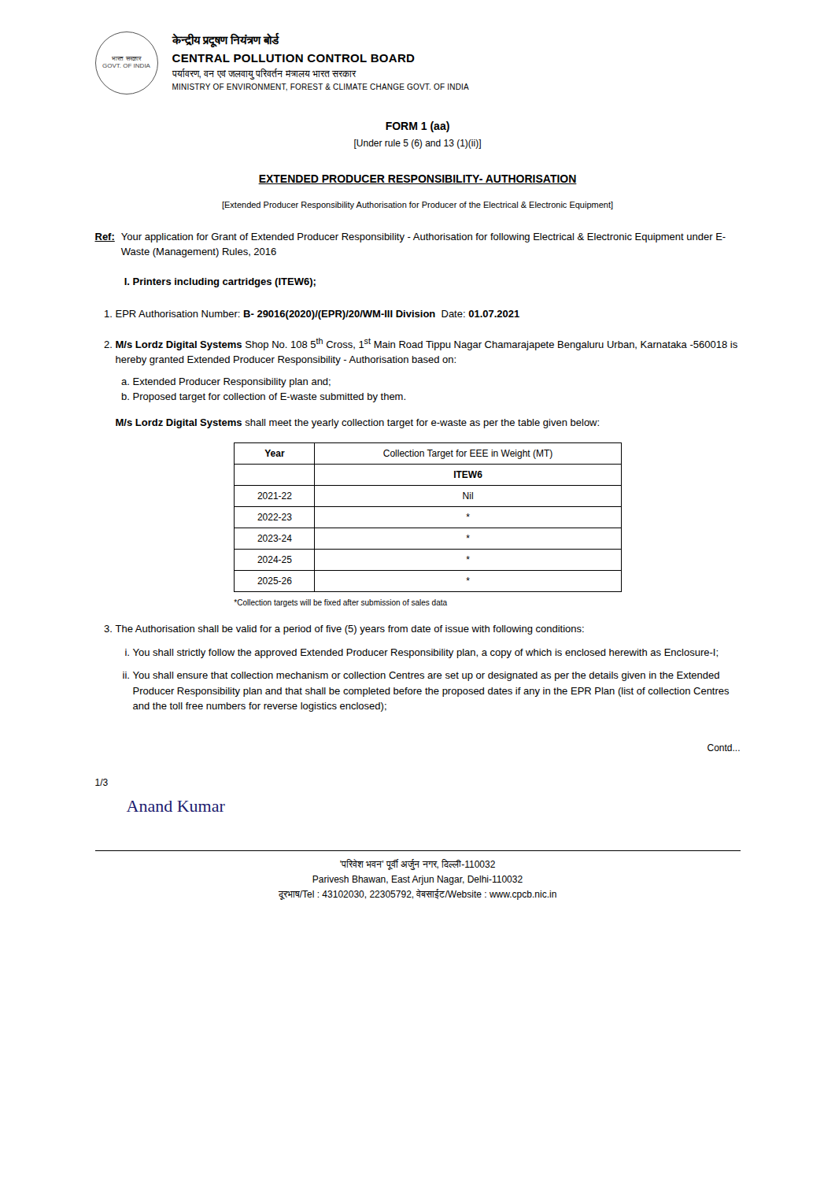भारत सरकार
GOVT. OF INDIA
केन्द्रीय प्रदूषण नियंत्रण बोर्ड
CENTRAL POLLUTION CONTROL BOARD
पर्यावरण, वन एवं जलवायु परिवर्तन मंत्रालय भारत सरकार
MINISTRY OF ENVIRONMENT, FOREST & CLIMATE CHANGE GOVT. OF INDIA
FORM 1 (aa)
[Under rule 5 (6) and 13 (1)(ii)]
EXTENDED PRODUCER RESPONSIBILITY- AUTHORISATION
[Extended Producer Responsibility Authorisation for Producer of the Electrical & Electronic Equipment]
Ref: Your application for Grant of Extended Producer Responsibility - Authorisation for following Electrical & Electronic Equipment under E-Waste (Management) Rules, 2016
Printers including cartridges (ITEW6);
EPR Authorisation Number: B- 29016(2020)/(EPR)/20/WM-III Division Date: 01.07.2021
M/s Lordz Digital Systems Shop No. 108 5th Cross, 1st Main Road Tippu Nagar Chamarajapete Bengaluru Urban, Karnataka -560018 is hereby granted Extended Producer Responsibility - Authorisation based on:
Extended Producer Responsibility plan and;
Proposed target for collection of E-waste submitted by them.
M/s Lordz Digital Systems shall meet the yearly collection target for e-waste as per the table given below:
| Year | Collection Target for EEE in Weight (MT) |
| --- | --- |
| | ITEW6 |
| 2021-22 | Nil |
| 2022-23 | * |
| 2023-24 | * |
| 2024-25 | * |
| 2025-26 | * |
*Collection targets will be fixed after submission of sales data
The Authorisation shall be valid for a period of five (5) years from date of issue with following conditions:
You shall strictly follow the approved Extended Producer Responsibility plan, a copy of which is enclosed herewith as Enclosure-I;
You shall ensure that collection mechanism or collection Centres are set up or designated as per the details given in the Extended Producer Responsibility plan and that shall be completed before the proposed dates if any in the EPR Plan (list of collection Centres and the toll free numbers for reverse logistics enclosed);
Contd...
1/3
Anand Kumar
'परिवेश भवन' पूर्वी अर्जुन नगर, दिल्ली-110032
Parivesh Bhawan, East Arjun Nagar, Delhi-110032
दूरभाष/Tel : 43102030, 22305792, वेबसाईट/Website : www.cpcb.nic.in